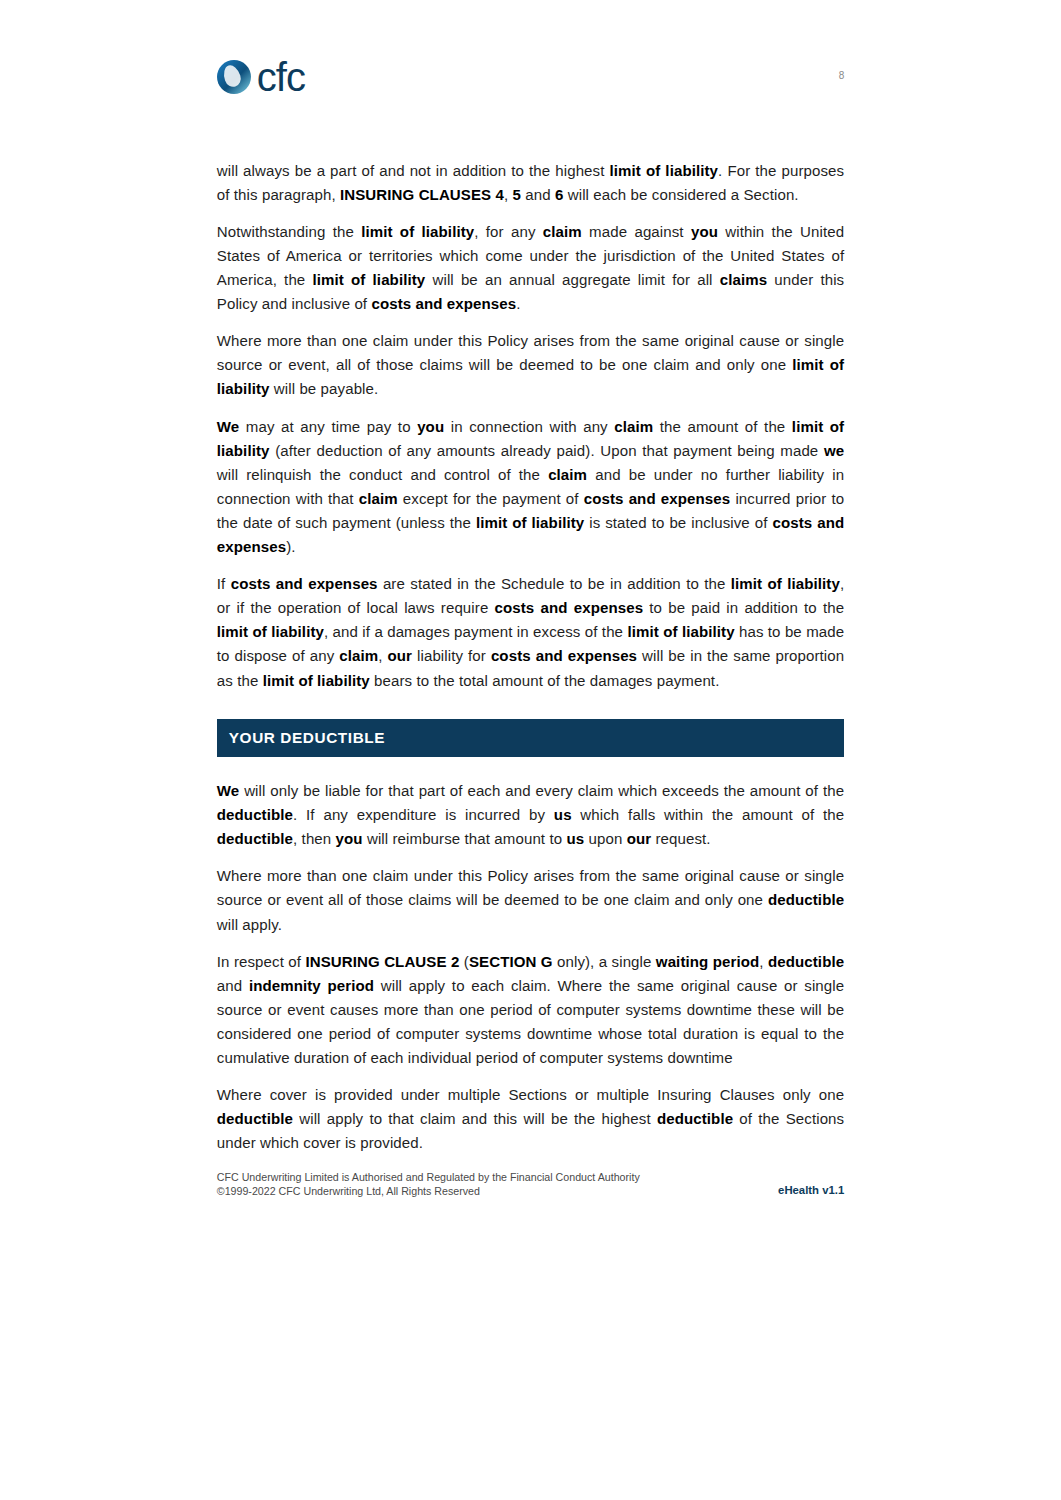cfc
8
will always be a part of and not in addition to the highest limit of liability. For the purposes of this paragraph, INSURING CLAUSES 4, 5 and 6 will each be considered a Section.
Notwithstanding the limit of liability, for any claim made against you within the United States of America or territories which come under the jurisdiction of the United States of America, the limit of liability will be an annual aggregate limit for all claims under this Policy and inclusive of costs and expenses.
Where more than one claim under this Policy arises from the same original cause or single source or event, all of those claims will be deemed to be one claim and only one limit of liability will be payable.
We may at any time pay to you in connection with any claim the amount of the limit of liability (after deduction of any amounts already paid). Upon that payment being made we will relinquish the conduct and control of the claim and be under no further liability in connection with that claim except for the payment of costs and expenses incurred prior to the date of such payment (unless the limit of liability is stated to be inclusive of costs and expenses).
If costs and expenses are stated in the Schedule to be in addition to the limit of liability, or if the operation of local laws require costs and expenses to be paid in addition to the limit of liability, and if a damages payment in excess of the limit of liability has to be made to dispose of any claim, our liability for costs and expenses will be in the same proportion as the limit of liability bears to the total amount of the damages payment.
YOUR DEDUCTIBLE
We will only be liable for that part of each and every claim which exceeds the amount of the deductible. If any expenditure is incurred by us which falls within the amount of the deductible, then you will reimburse that amount to us upon our request.
Where more than one claim under this Policy arises from the same original cause or single source or event all of those claims will be deemed to be one claim and only one deductible will apply.
In respect of INSURING CLAUSE 2 (SECTION G only), a single waiting period, deductible and indemnity period will apply to each claim. Where the same original cause or single source or event causes more than one period of computer systems downtime these will be considered one period of computer systems downtime whose total duration is equal to the cumulative duration of each individual period of computer systems downtime
Where cover is provided under multiple Sections or multiple Insuring Clauses only one deductible will apply to that claim and this will be the highest deductible of the Sections under which cover is provided.
CFC Underwriting Limited is Authorised and Regulated by the Financial Conduct Authority
©1999-2022 CFC Underwriting Ltd, All Rights Reserved
eHealth v1.1